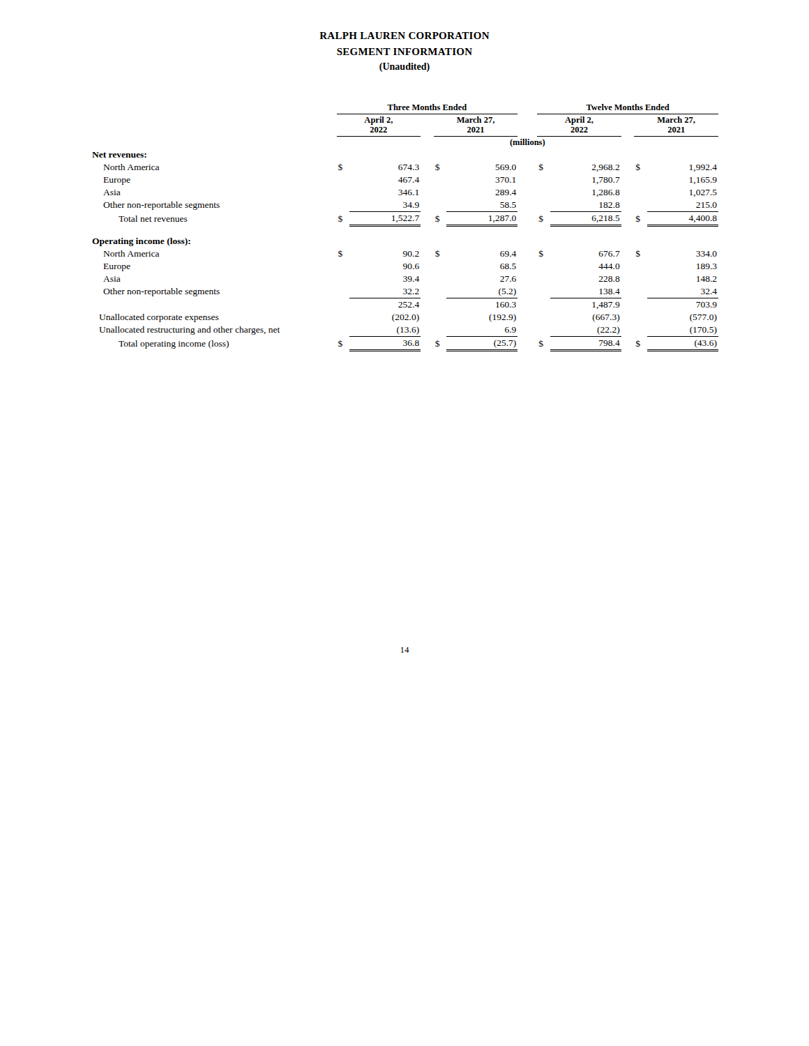RALPH LAUREN CORPORATION
SEGMENT INFORMATION
(Unaudited)
| | Three Months Ended | | Twelve Months Ended |
| | April 2, 2022 | | March 27, 2021 | | April 2, 2022 | | March 27, 2021 |
| | (millions) |
| Net revenues: | |
| North America | $ | 674.3 | | $ | 569.0 | | $ | 2,968.2 | | $ | 1,992.4 |
| Europe | | 467.4 | | | 370.1 | | | 1,780.7 | | | 1,165.9 |
| Asia | | 346.1 | | | 289.4 | | | 1,286.8 | | | 1,027.5 |
| Other non-reportable segments | | 34.9 | | | 58.5 | | | 182.8 | | | 215.0 |
| Total net revenues | $ | 1,522.7 | | $ | 1,287.0 | | $ | 6,218.5 | | $ | 4,400.8 |
| Operating income (loss): | |
| North America | $ | 90.2 | | $ | 69.4 | | $ | 676.7 | | $ | 334.0 |
| Europe | | 90.6 | | | 68.5 | | | 444.0 | | | 189.3 |
| Asia | | 39.4 | | | 27.6 | | | 228.8 | | | 148.2 |
| Other non-reportable segments | | 32.2 | | | (5.2) | | | 138.4 | | | 32.4 |
| | | 252.4 | | | 160.3 | | | 1,487.9 | | | 703.9 |
| Unallocated corporate expenses | | (202.0) | | | (192.9) | | | (667.3) | | | (577.0) |
| Unallocated restructuring and other charges, net | | (13.6) | | | 6.9 | | | (22.2) | | | (170.5) |
| Total operating income (loss) | $ | 36.8 | | $ | (25.7) | | $ | 798.4 | | $ | (43.6) |
14